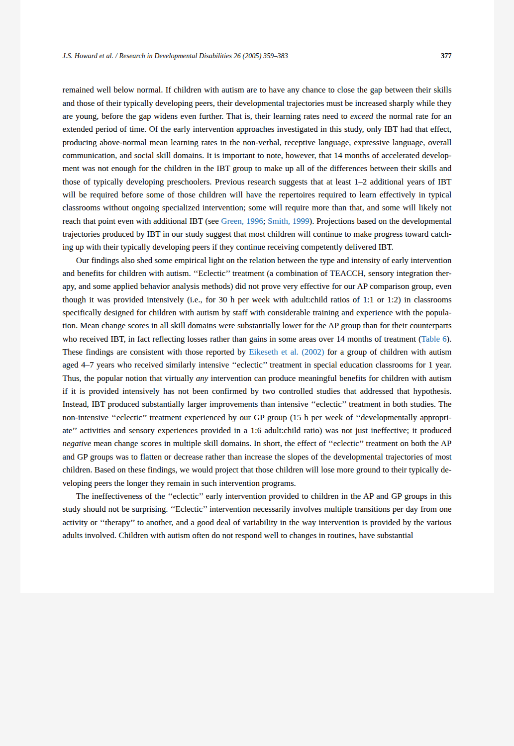J.S. Howard et al. / Research in Developmental Disabilities 26 (2005) 359–383 377
remained well below normal. If children with autism are to have any chance to close the gap between their skills and those of their typically developing peers, their developmental trajectories must be increased sharply while they are young, before the gap widens even further. That is, their learning rates need to exceed the normal rate for an extended period of time. Of the early intervention approaches investigated in this study, only IBT had that effect, producing above-normal mean learning rates in the non-verbal, receptive language, expressive language, overall communication, and social skill domains. It is important to note, however, that 14 months of accelerated development was not enough for the children in the IBT group to make up all of the differences between their skills and those of typically developing preschoolers. Previous research suggests that at least 1–2 additional years of IBT will be required before some of those children will have the repertoires required to learn effectively in typical classrooms without ongoing specialized intervention; some will require more than that, and some will likely not reach that point even with additional IBT (see Green, 1996; Smith, 1999). Projections based on the developmental trajectories produced by IBT in our study suggest that most children will continue to make progress toward catching up with their typically developing peers if they continue receiving competently delivered IBT.
Our findings also shed some empirical light on the relation between the type and intensity of early intervention and benefits for children with autism. ‘‘Eclectic’’ treatment (a combination of TEACCH, sensory integration therapy, and some applied behavior analysis methods) did not prove very effective for our AP comparison group, even though it was provided intensively (i.e., for 30 h per week with adult:child ratios of 1:1 or 1:2) in classrooms specifically designed for children with autism by staff with considerable training and experience with the population. Mean change scores in all skill domains were substantially lower for the AP group than for their counterparts who received IBT, in fact reflecting losses rather than gains in some areas over 14 months of treatment (Table 6). These findings are consistent with those reported by Eikeseth et al. (2002) for a group of children with autism aged 4–7 years who received similarly intensive ‘‘eclectic’’ treatment in special education classrooms for 1 year. Thus, the popular notion that virtually any intervention can produce meaningful benefits for children with autism if it is provided intensively has not been confirmed by two controlled studies that addressed that hypothesis. Instead, IBT produced substantially larger improvements than intensive ‘‘eclectic’’ treatment in both studies. The non-intensive ‘‘eclectic’’ treatment experienced by our GP group (15 h per week of ‘‘developmentally appropriate’’ activities and sensory experiences provided in a 1:6 adult:child ratio) was not just ineffective; it produced negative mean change scores in multiple skill domains. In short, the effect of ‘‘eclectic’’ treatment on both the AP and GP groups was to flatten or decrease rather than increase the slopes of the developmental trajectories of most children. Based on these findings, we would project that those children will lose more ground to their typically developing peers the longer they remain in such intervention programs.
The ineffectiveness of the ‘‘eclectic’’ early intervention provided to children in the AP and GP groups in this study should not be surprising. ‘‘Eclectic’’ intervention necessarily involves multiple transitions per day from one activity or ‘‘therapy’’ to another, and a good deal of variability in the way intervention is provided by the various adults involved. Children with autism often do not respond well to changes in routines, have substantial